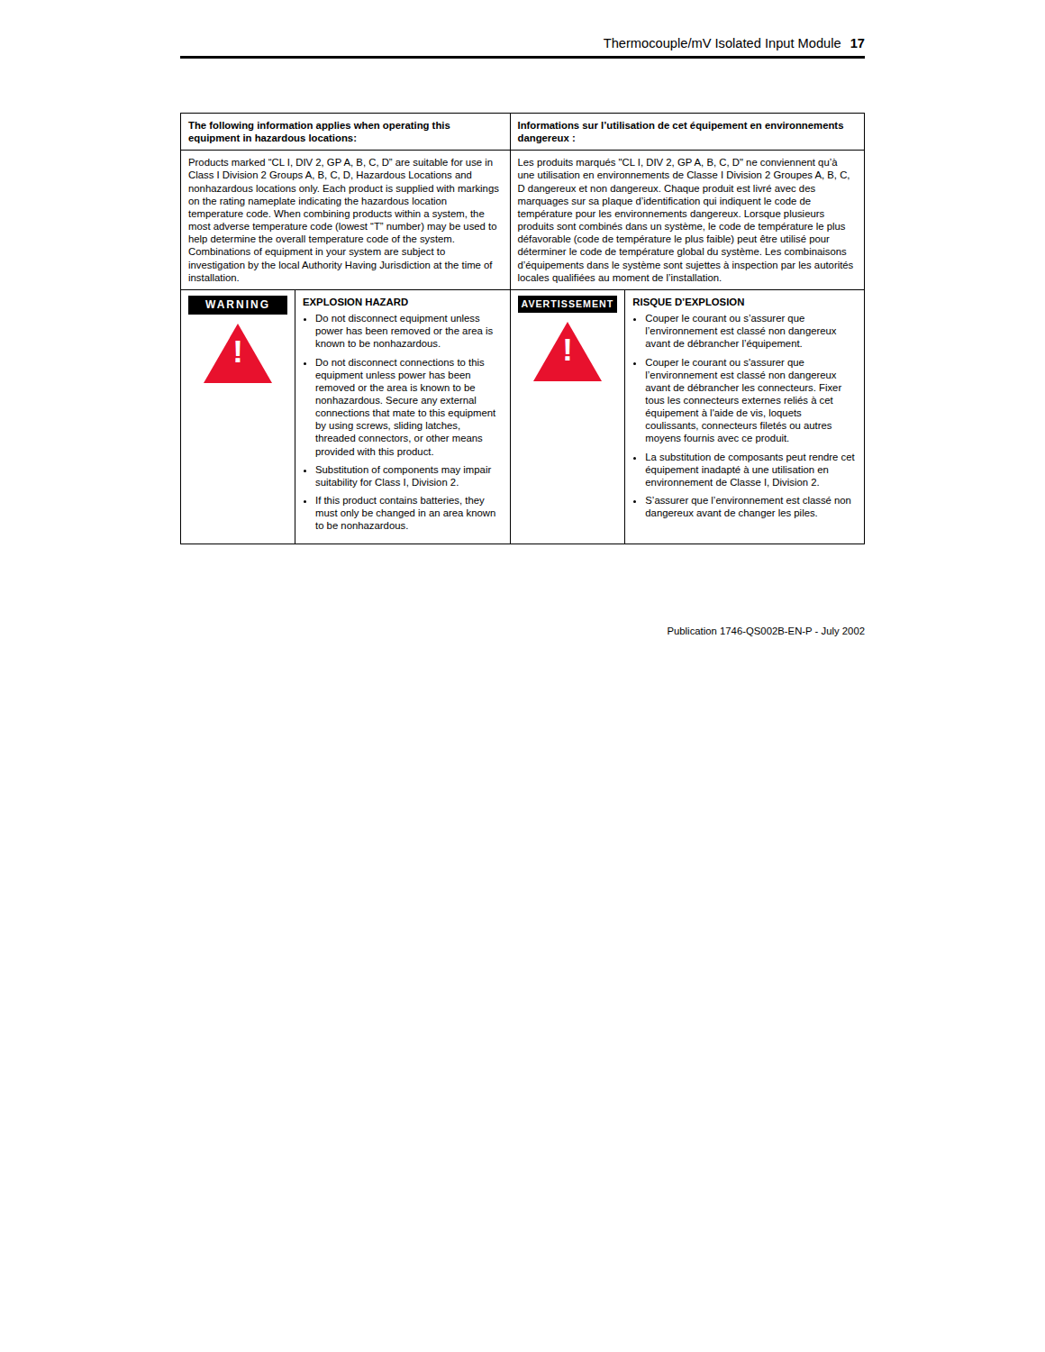Thermocouple/mV Isolated Input Module 17
| The following information applies when operating this equipment in hazardous locations: | Informations sur l’utilisation de cet équipement en environnements dangereux : |
| Products marked “CL I, DIV 2, GP A, B, C, D” are suitable for use in Class I Division 2 Groups A, B, C, D, Hazardous Locations and nonhazardous locations only. Each product is supplied with markings on the rating nameplate indicating the hazardous location temperature code. When combining products within a system, the most adverse temperature code (lowest “T” number) may be used to help determine the overall temperature code of the system. Combinations of equipment in your system are subject to investigation by the local Authority Having Jurisdiction at the time of installation. | Les produits marqués "CL I, DIV 2, GP A, B, C, D" ne conviennent qu’à une utilisation en environnements de Classe I Division 2 Groupes A, B, C, D dangereux et non dangereux. Chaque produit est livré avec des marquages sur sa plaque d’identification qui indiquent le code de température pour les environnements dangereux. Lorsque plusieurs produits sont combinés dans un système, le code de température le plus défavorable (code de température le plus faible) peut être utilisé pour déterminer le code de température global du système. Les combinaisons d’équipements dans le système sont sujettes à inspection par les autorités locales qualifiées au moment de l’installation. |
| WARNING ! | EXPLOSION HAZARD Do not disconnect equipment unless power has been removed or the area is known to be nonhazardous. Do not disconnect connections to this equipment unless power has been removed or the area is known to be nonhazardous. Secure any external connections that mate to this equipment by using screws, sliding latches, threaded connectors, or other means provided with this product. Substitution of components may impair suitability for Class I, Division 2. If this product contains batteries, they must only be changed in an area known to be nonhazardous. | AVERTISSEMENT ! | RISQUE D’EXPLOSION Couper le courant ou s’assurer que l’environnement est classé non dangereux avant de débrancher l’équipement. Couper le courant ou s'assurer que l’environnement est classé non dangereux avant de débrancher les connecteurs. Fixer tous les connecteurs externes reliés à cet équipement à l'aide de vis, loquets coulissants, connecteurs filetés ou autres moyens fournis avec ce produit. La substitution de composants peut rendre cet équipement inadapté à une utilisation en environnement de Classe I, Division 2. S’assurer que l’environnement est classé non dangereux avant de changer les piles. |
Publication 1746-QS002B-EN-P - July 2002